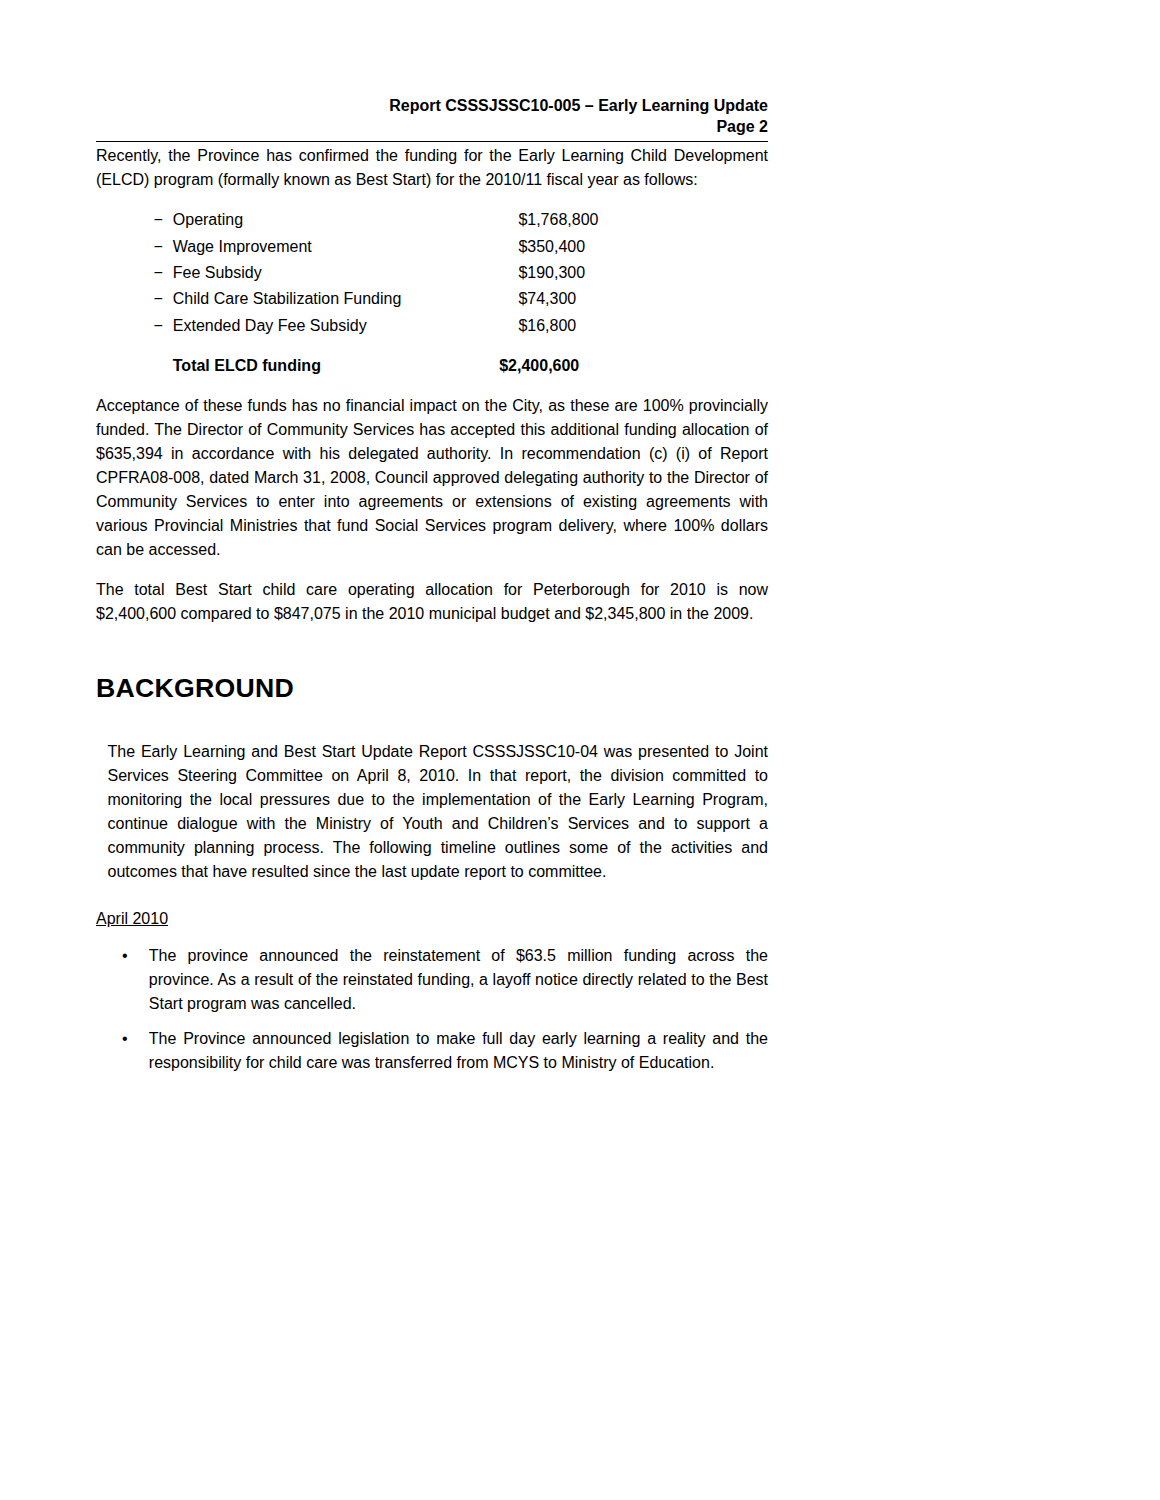Report CSSSJSSC10-005 – Early Learning Update
Page 2
Recently, the Province has confirmed the funding for the Early Learning Child Development (ELCD) program (formally known as Best Start) for the 2010/11 fiscal year as follows:
−Operating$1,768,800
−Wage Improvement$350,400
−Fee Subsidy$190,300
−Child Care Stabilization Funding$74,300
−Extended Day Fee Subsidy$16,800
Total ELCD funding$2,400,600
Acceptance of these funds has no financial impact on the City, as these are 100% provincially funded. The Director of Community Services has accepted this additional funding allocation of $635,394 in accordance with his delegated authority. In recommendation (c) (i) of Report CPFRA08-008, dated March 31, 2008, Council approved delegating authority to the Director of Community Services to enter into agreements or extensions of existing agreements with various Provincial Ministries that fund Social Services program delivery, where 100% dollars can be accessed.
The total Best Start child care operating allocation for Peterborough for 2010 is now $2,400,600 compared to $847,075 in the 2010 municipal budget and $2,345,800 in the 2009.
BACKGROUND
The Early Learning and Best Start Update Report CSSSJSSC10-04 was presented to Joint Services Steering Committee on April 8, 2010. In that report, the division committed to monitoring the local pressures due to the implementation of the Early Learning Program, continue dialogue with the Ministry of Youth and Children’s Services and to support a community planning process. The following timeline outlines some of the activities and outcomes that have resulted since the last update report to committee.
April 2010
The province announced the reinstatement of $63.5 million funding across the province. As a result of the reinstated funding, a layoff notice directly related to the Best Start program was cancelled.
The Province announced legislation to make full day early learning a reality and the responsibility for child care was transferred from MCYS to Ministry of Education.